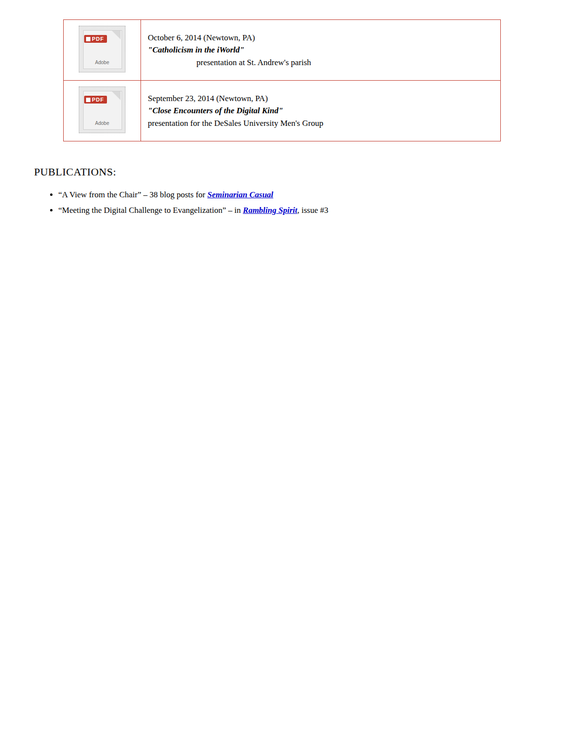| PDF Adobe | October 6, 2014 (Newtown, PA) "Catholicism in the iWorld" presentation at St. Andrew's parish |
| PDF Adobe | September 23, 2014 (Newtown, PA) "Close Encounters of the Digital Kind" presentation for the DeSales University Men's Group |
PUBLICATIONS:
“A View from the Chair” – 38 blog posts for Seminarian Casual
“Meeting the Digital Challenge to Evangelization” – in Rambling Spirit, issue #3